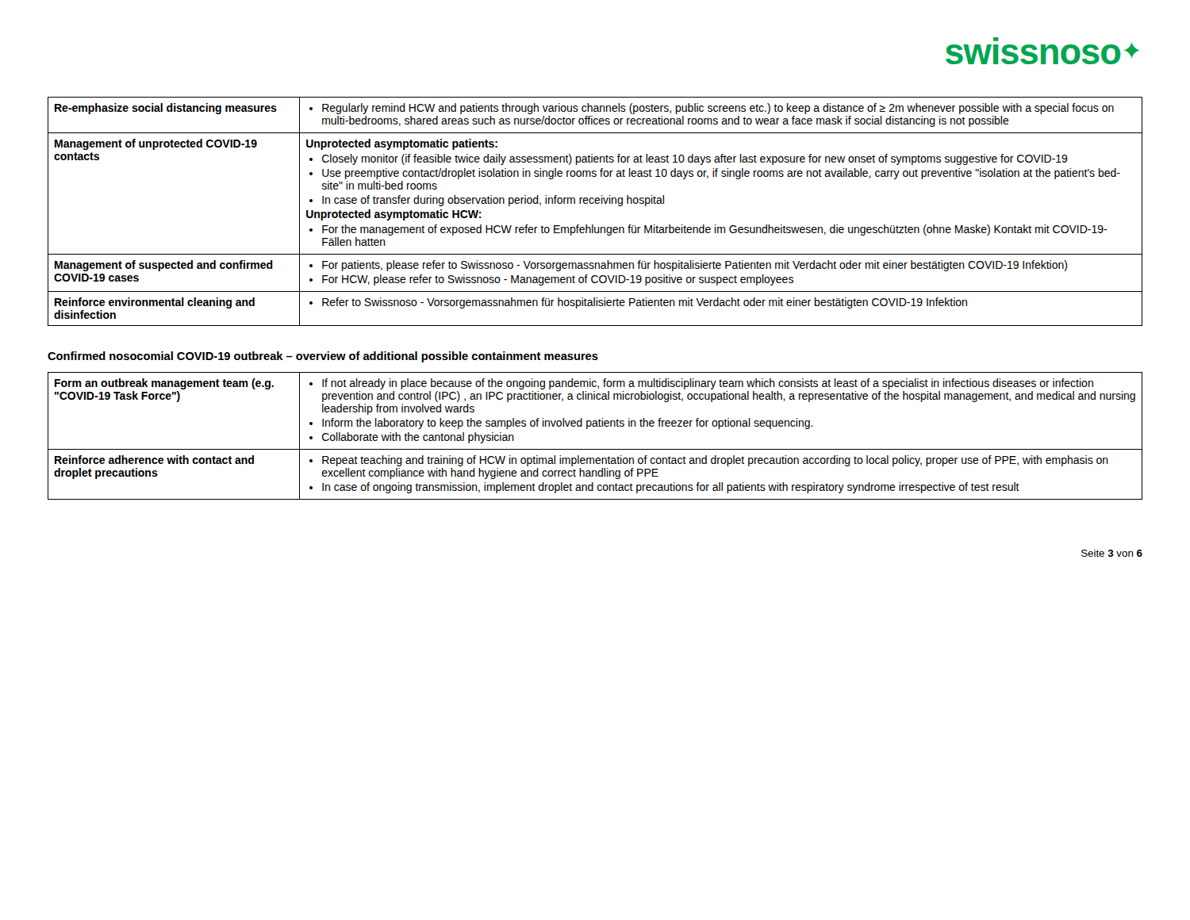swissnoso✦
| Re-emphasize social distancing measures | Regularly remind HCW and patients through various channels (posters, public screens etc.) to keep a distance of ≥ 2m whenever possible with a special focus on multi-bedrooms, shared areas such as nurse/doctor offices or recreational rooms and to wear a face mask if social distancing is not possible |
| Management of unprotected COVID-19 contacts | Unprotected asymptomatic patients: Closely monitor (if feasible twice daily assessment) patients for at least 10 days after last exposure for new onset of symptoms suggestive for COVID-19 Use preemptive contact/droplet isolation in single rooms for at least 10 days or, if single rooms are not available, carry out preventive "isolation at the patient's bed-site" in multi-bed rooms In case of transfer during observation period, inform receiving hospital Unprotected asymptomatic HCW: For the management of exposed HCW refer to Empfehlungen für Mitarbeitende im Gesundheitswesen, die ungeschützten (ohne Maske) Kontakt mit COVID-19-Fällen hatten |
| Management of suspected and confirmed COVID-19 cases | For patients, please refer to Swissnoso - Vorsorgemassnahmen für hospitalisierte Patienten mit Verdacht oder mit einer bestätigten COVID-19 Infektion) For HCW, please refer to Swissnoso - Management of COVID-19 positive or suspect employees |
| Reinforce environmental cleaning and disinfection | Refer to Swissnoso - Vorsorgemassnahmen für hospitalisierte Patienten mit Verdacht oder mit einer bestätigten COVID-19 Infektion |
Confirmed nosocomial COVID-19 outbreak – overview of additional possible containment measures
| Form an outbreak management team (e.g. "COVID-19 Task Force") | If not already in place because of the ongoing pandemic, form a multidisciplinary team which consists at least of a specialist in infectious diseases or infection prevention and control (IPC) , an IPC practitioner, a clinical microbiologist, occupational health, a representative of the hospital management, and medical and nursing leadership from involved wards Inform the laboratory to keep the samples of involved patients in the freezer for optional sequencing. Collaborate with the cantonal physician |
| Reinforce adherence with contact and droplet precautions | Repeat teaching and training of HCW in optimal implementation of contact and droplet precaution according to local policy, proper use of PPE, with emphasis on excellent compliance with hand hygiene and correct handling of PPE In case of ongoing transmission, implement droplet and contact precautions for all patients with respiratory syndrome irrespective of test result |
Seite 3 von 6